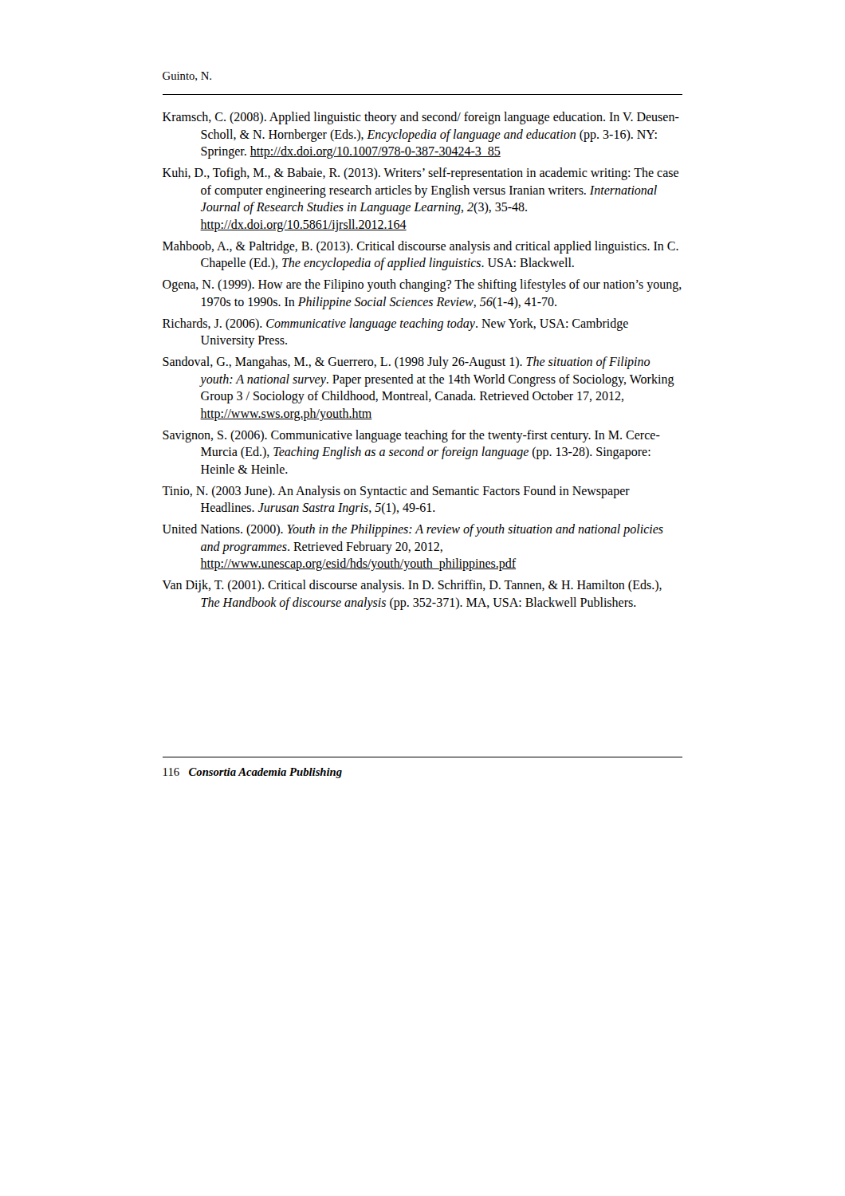Guinto, N.
Kramsch, C. (2008). Applied linguistic theory and second/ foreign language education. In V. Deusen-Scholl, & N. Hornberger (Eds.), Encyclopedia of language and education (pp. 3-16). NY: Springer. http://dx.doi.org/10.1007/978-0-387-30424-3_85
Kuhi, D., Tofigh, M., & Babaie, R. (2013). Writers’ self-representation in academic writing: The case of computer engineering research articles by English versus Iranian writers. International Journal of Research Studies in Language Learning, 2(3), 35-48. http://dx.doi.org/10.5861/ijrsll.2012.164
Mahboob, A., & Paltridge, B. (2013). Critical discourse analysis and critical applied linguistics. In C. Chapelle (Ed.), The encyclopedia of applied linguistics. USA: Blackwell.
Ogena, N. (1999). How are the Filipino youth changing? The shifting lifestyles of our nation’s young, 1970s to 1990s. In Philippine Social Sciences Review, 56(1-4), 41-70.
Richards, J. (2006). Communicative language teaching today. New York, USA: Cambridge University Press.
Sandoval, G., Mangahas, M., & Guerrero, L. (1998 July 26-August 1). The situation of Filipino youth: A national survey. Paper presented at the 14th World Congress of Sociology, Working Group 3 / Sociology of Childhood, Montreal, Canada. Retrieved October 17, 2012, http://www.sws.org.ph/youth.htm
Savignon, S. (2006). Communicative language teaching for the twenty-first century. In M. Cerce-Murcia (Ed.), Teaching English as a second or foreign language (pp. 13-28). Singapore: Heinle & Heinle.
Tinio, N. (2003 June). An Analysis on Syntactic and Semantic Factors Found in Newspaper Headlines. Jurusan Sastra Ingris, 5(1), 49-61.
United Nations. (2000). Youth in the Philippines: A review of youth situation and national policies and programmes. Retrieved February 20, 2012, http://www.unescap.org/esid/hds/youth/youth_philippines.pdf
Van Dijk, T. (2001). Critical discourse analysis. In D. Schriffin, D. Tannen, & H. Hamilton (Eds.), The Handbook of discourse analysis (pp. 352-371). MA, USA: Blackwell Publishers.
116Consortia Academia Publishing